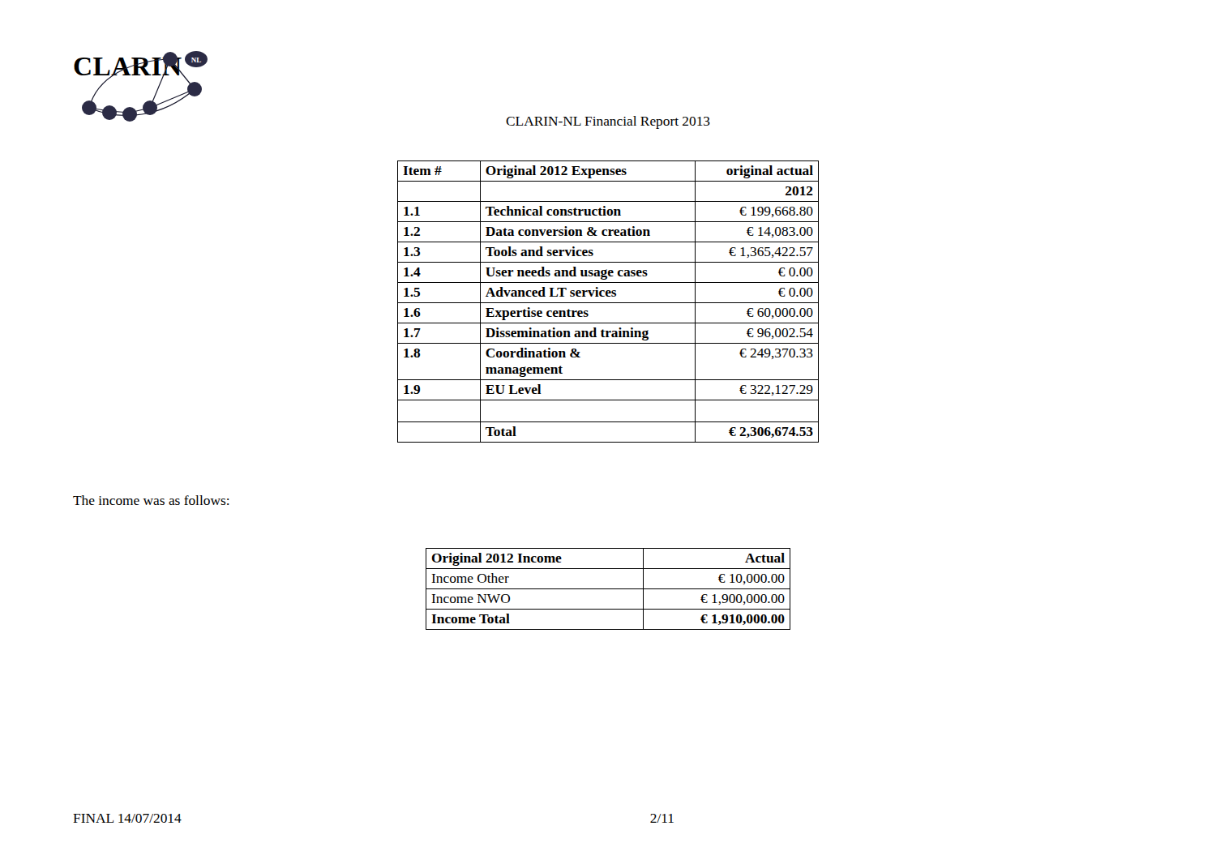CLARIN NL
CLARIN-NL Financial Report 2013
| Item # | Original 2012 Expenses | original actual |
| --- | --- | --- |
| | | 2012 |
| 1.1 | Technical construction | € 199,668.80 |
| 1.2 | Data conversion & creation | € 14,083.00 |
| 1.3 | Tools and services | € 1,365,422.57 |
| 1.4 | User needs and usage cases | € 0.00 |
| 1.5 | Advanced LT services | € 0.00 |
| 1.6 | Expertise centres | € 60,000.00 |
| 1.7 | Dissemination and training | € 96,002.54 |
| 1.8 | Coordination & management | € 249,370.33 |
| 1.9 | EU Level | € 322,127.29 |
| | Total | € 2,306,674.53 |
The income was as follows:
| Original 2012 Income | Actual |
| --- | --- |
| Income Other | € 10,000.00 |
| Income NWO | € 1,900,000.00 |
| Income Total | € 1,910,000.00 |
FINAL 14/07/2014
2/11